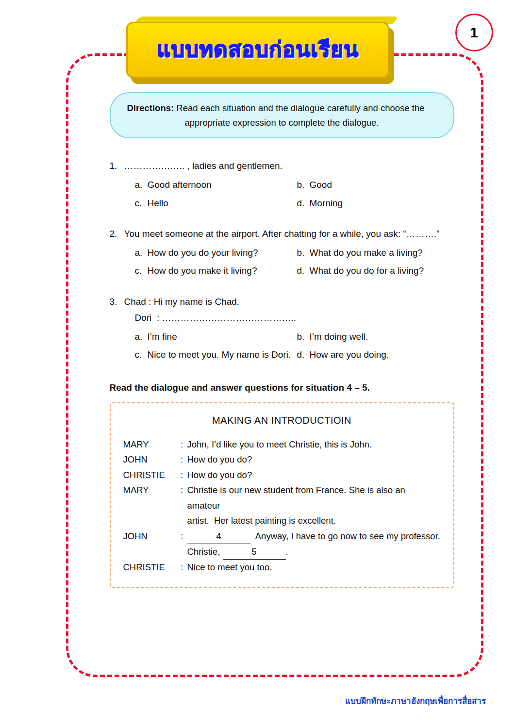1
แบบทดสอบก่อนเรียน
Directions: Read each situation and the dialogue carefully and choose the appropriate expression to complete the dialogue.
1.……………….. , ladies and gentlemen.
a. Good afternoon
b. Good
c. Hello
d. Morning
2. You meet someone at the airport. After chatting for a while, you ask: “……….”
a. How do you do your living?
b. What do you make a living?
c. How do you make it living?
d. What do you do for a living?
3. Chad : Hi my name is Chad.
Dori : ……………………………………..
a. I’m fine
b. I’m doing well.
c. Nice to meet you. My name is Dori.
d. How are you doing.
Read the dialogue and answer questions for situation 4 – 5.
MAKING AN INTRODUCTIOIN
| MARY | : | John, I’d like you to meet Christie, this is John. |
| JOHN | : | How do you do? |
| CHRISTIE | : | How do you do? |
| MARY | : | Christie is our new student from France. She is also an amateur |
| | | artist. Her latest painting is excellent. |
| JOHN | : | 4 Anyway, I have to go now to see my professor. |
| | | Christie, 5 . |
| CHRISTIE | : | Nice to meet you too. |
แบบฝึกทักษะภาษาอังกฤษเพื่อการสื่อสาร